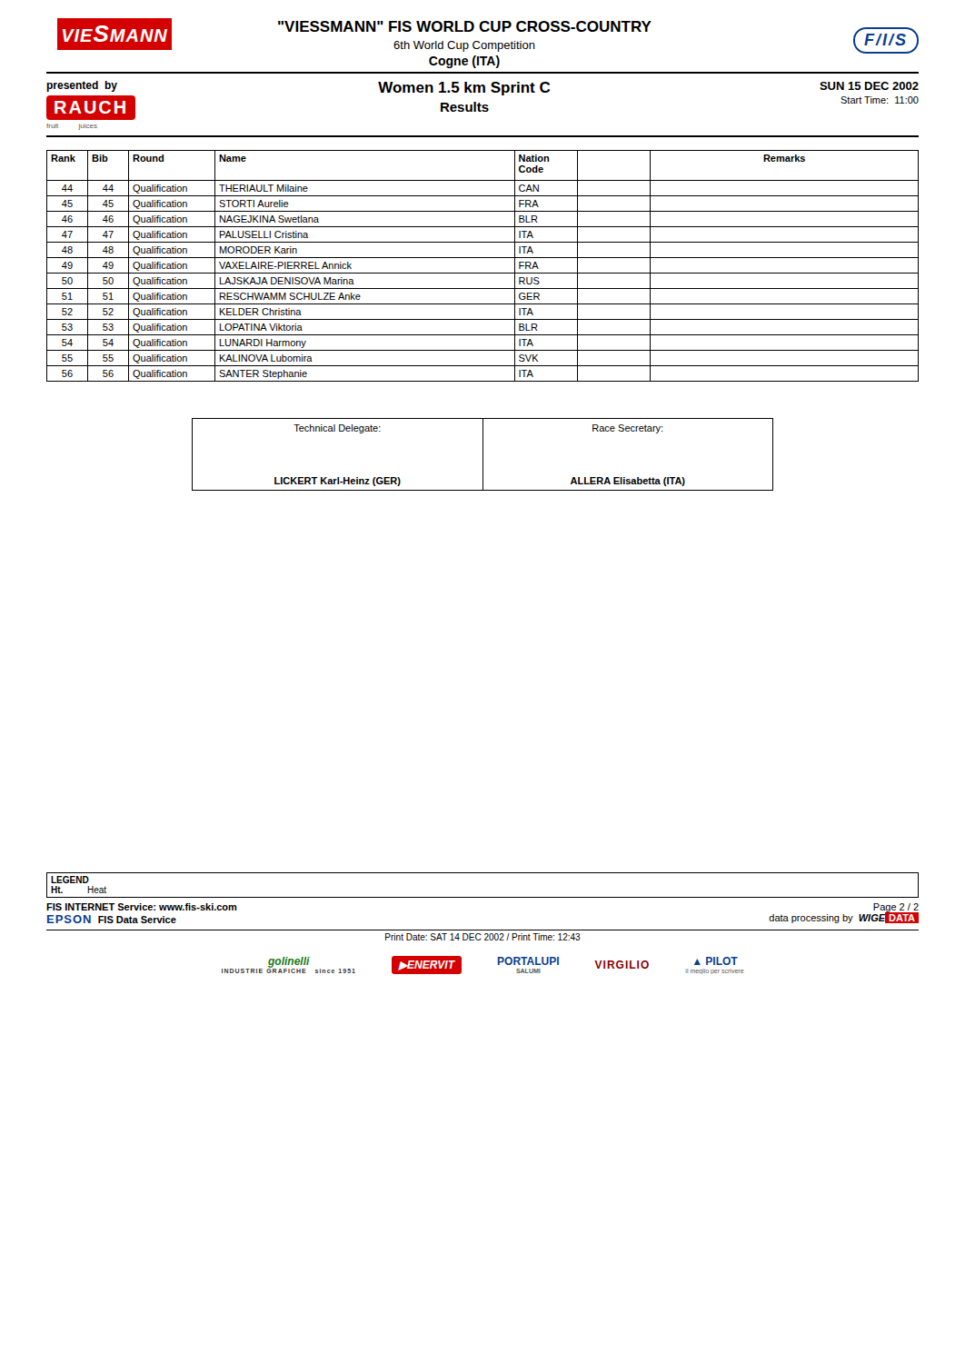VIESMANN
"VIESSMANN" FIS WORLD CUP CROSS-COUNTRY
6th World Cup Competition
Cogne (ITA)
F/I/S
presented by
RAUCH
fruit juices
Women 1.5 km Sprint C
Results
SUN 15 DEC 2002
Start Time: 11:00
| Rank | Bib | Round | Name | Nation Code | | Remarks |
| --- | --- | --- | --- | --- | --- | --- |
| 44 | 44 | Qualification | THERIAULT Milaine | CAN | | |
| 45 | 45 | Qualification | STORTI Aurelie | FRA | | |
| 46 | 46 | Qualification | NAGEJKINA Swetlana | BLR | | |
| 47 | 47 | Qualification | PALUSELLI Cristina | ITA | | |
| 48 | 48 | Qualification | MORODER Karin | ITA | | |
| 49 | 49 | Qualification | VAXELAIRE-PIERREL Annick | FRA | | |
| 50 | 50 | Qualification | LAJSKAJA DENISOVA Marina | RUS | | |
| 51 | 51 | Qualification | RESCHWAMM SCHULZE Anke | GER | | |
| 52 | 52 | Qualification | KELDER Christina | ITA | | |
| 53 | 53 | Qualification | LOPATINA Viktoria | BLR | | |
| 54 | 54 | Qualification | LUNARDI Harmony | ITA | | |
| 55 | 55 | Qualification | KALINOVA Lubomira | SVK | | |
| 56 | 56 | Qualification | SANTER Stephanie | ITA | | |
| Technical Delegate: LICKERT Karl-Heinz (GER) | Race Secretary: ALLERA Elisabetta (ITA) |
LEGEND
Ht. Heat
FIS INTERNET Service: www.fis-ski.com
EPSON FIS Data Service
Page 2 / 2
data processing by WIGEDATA
Print Date: SAT 14 DEC 2002 / Print Time: 12:43
golinelliINDUSTRIE GRAFICHE since 1951 ▶ENERVIT PORTALUPISALUMI VIRGILIO ▲ PILOTil meglio per scrivere